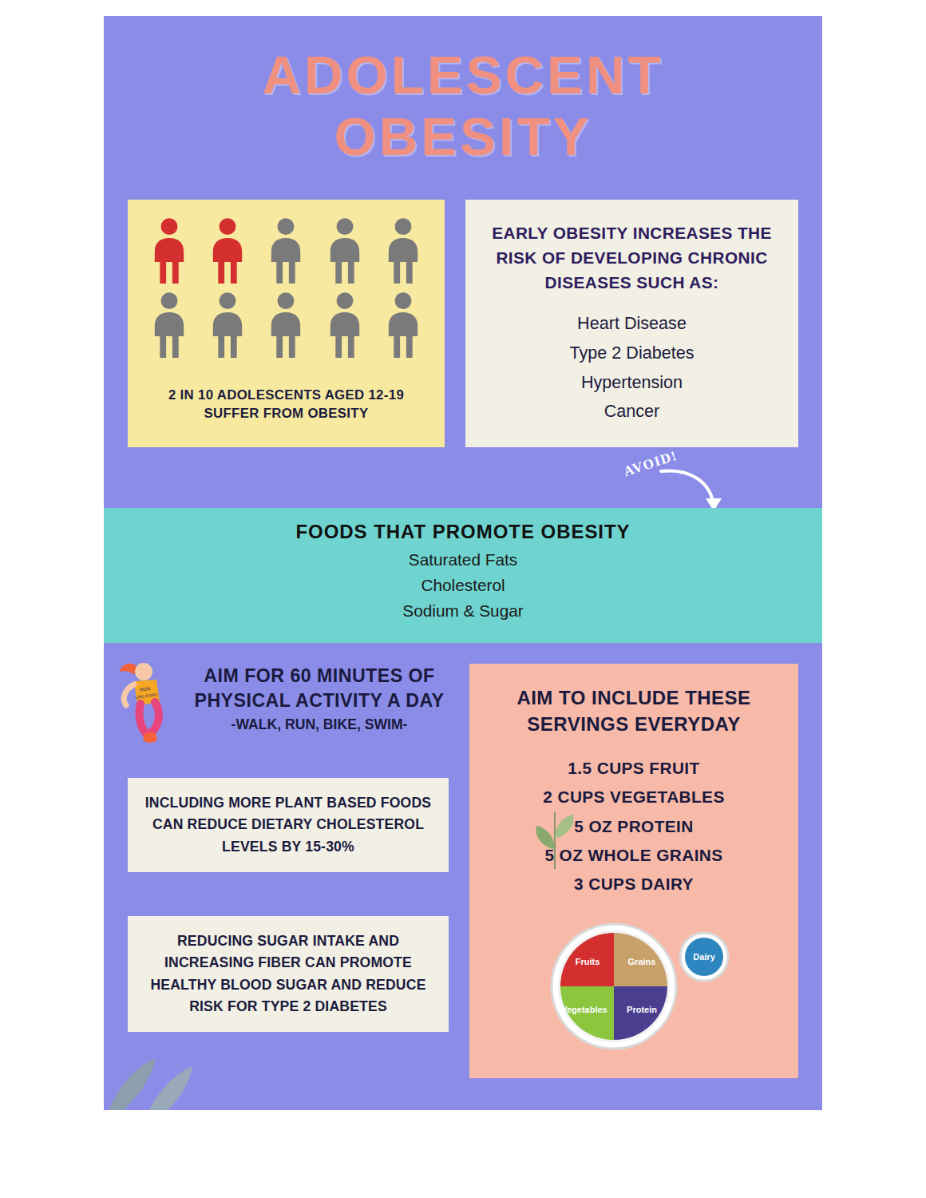ADOLESCENT OBESITY
2 IN 10 ADOLESCENTS AGED 12-19 SUFFER FROM OBESITY
EARLY OBESITY INCREASES THE RISK OF DEVELOPING CHRONIC DISEASES SUCH AS:
Heart Disease
Type 2 Diabetes
Hypertension
Cancer
AVOID!
FOODS THAT PROMOTE OBESITY
Saturated Fats
Cholesterol
Sodium & Sugar
RUN LIKE A GIRL
AIM FOR 60 MINUTES OF PHYSICAL ACTIVITY A DAY
-WALK, RUN, BIKE, SWIM-
INCLUDING MORE PLANT BASED FOODS CAN REDUCE DIETARY CHOLESTEROL LEVELS BY 15-30%
REDUCING SUGAR INTAKE AND INCREASING FIBER CAN PROMOTE HEALTHY BLOOD SUGAR AND REDUCE RISK FOR TYPE 2 DIABETES
AIM TO INCLUDE THESE SERVINGS EVERYDAY
1.5 CUPS FRUIT
2 CUPS VEGETABLES
5 OZ PROTEIN
5 OZ WHOLE GRAINS
3 CUPS DAIRY
Fruits Grains Vegetables Protein Dairy